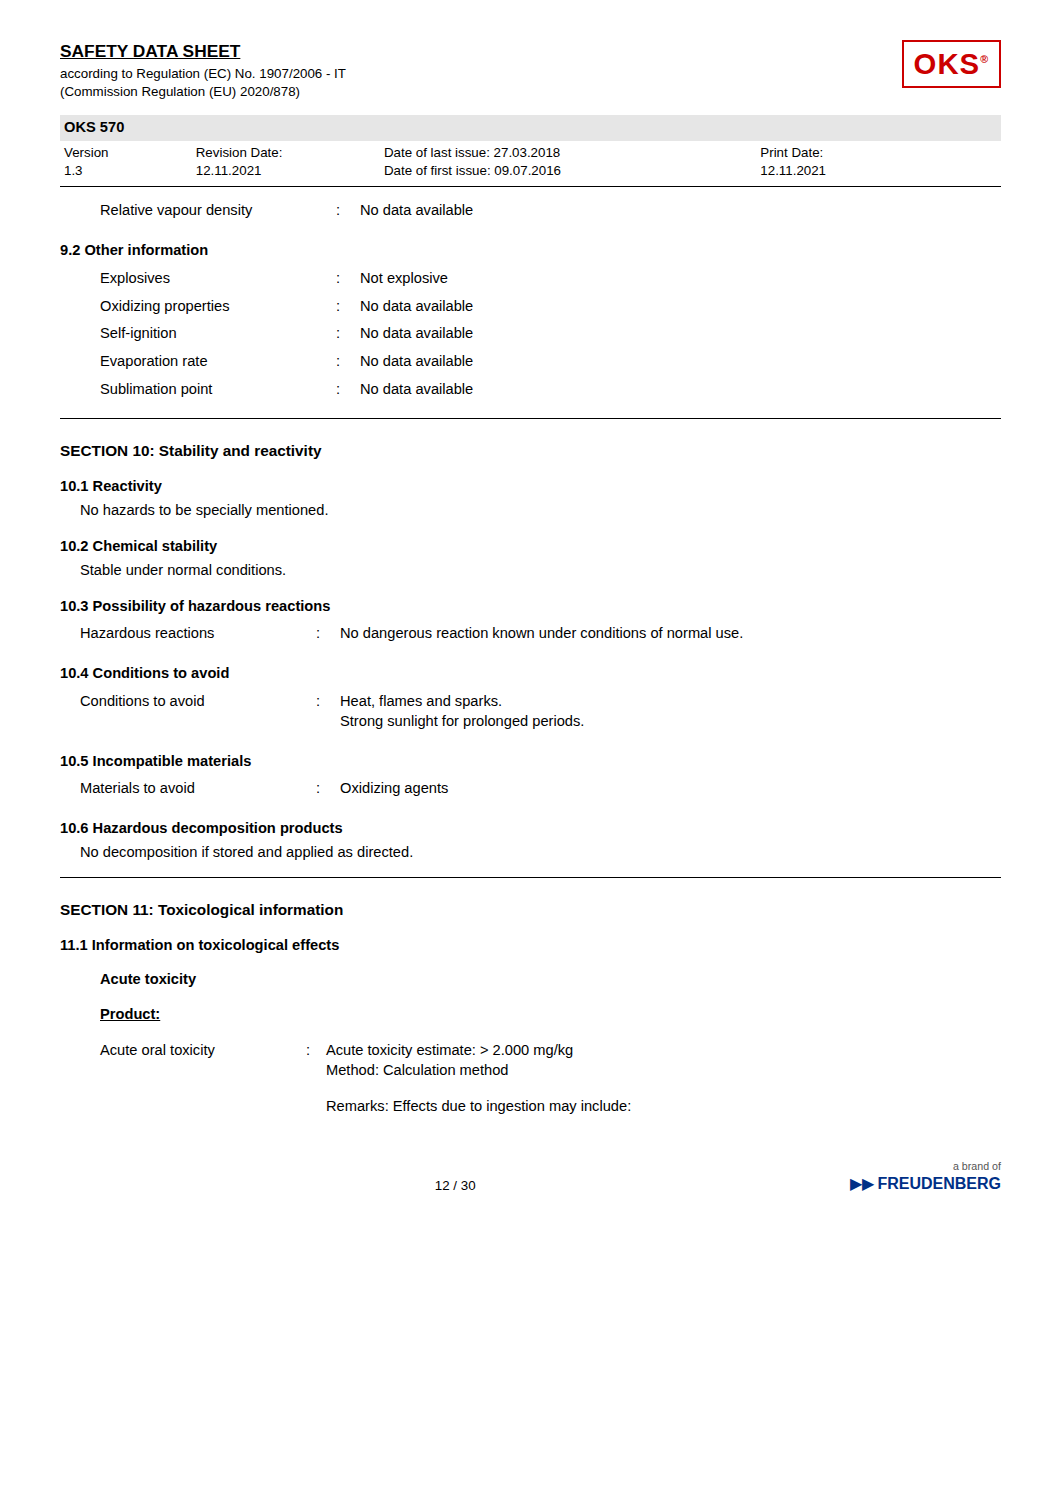SAFETY DATA SHEET
according to Regulation (EC) No. 1907/2006 - IT
(Commission Regulation (EU) 2020/878)
OKS®
OKS 570
| Version 1.3 | Revision Date: 12.11.2021 | Date of last issue: 27.03.2018 Date of first issue: 09.07.2016 | Print Date: 12.11.2021 |
| Relative vapour density | : | No data available |
9.2 Other information
| Explosives | : | Not explosive |
| Oxidizing properties | : | No data available |
| Self-ignition | : | No data available |
| Evaporation rate | : | No data available |
| Sublimation point | : | No data available |
SECTION 10: Stability and reactivity
10.1 Reactivity
No hazards to be specially mentioned.
10.2 Chemical stability
Stable under normal conditions.
10.3 Possibility of hazardous reactions
| Hazardous reactions | : | No dangerous reaction known under conditions of normal use. |
10.4 Conditions to avoid
| Conditions to avoid | : | Heat, flames and sparks. Strong sunlight for prolonged periods. |
10.5 Incompatible materials
| Materials to avoid | : | Oxidizing agents |
10.6 Hazardous decomposition products
No decomposition if stored and applied as directed.
SECTION 11: Toxicological information
11.1 Information on toxicological effects
Acute toxicity
Product:
| Acute oral toxicity | : | Acute toxicity estimate: > 2.000 mg/kg Method: Calculation method |
| | | Remarks: Effects due to ingestion may include: |
12 / 30
a brand of
▶▶ FREUDENBERG